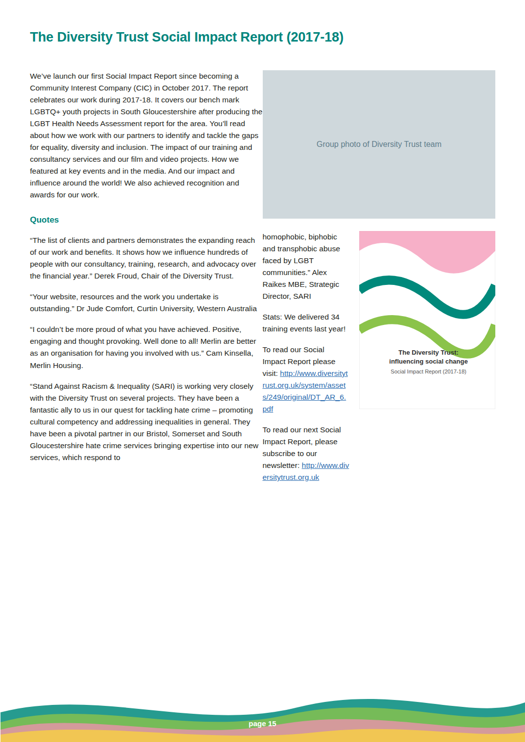The Diversity Trust Social Impact Report (2017-18)
homophobic, biphobic and transphobic abuse faced by LGBT communities.” Alex Raikes MBE, Strategic Director, SARI
Stats: We delivered 34 training events last year!
To read our Social Impact Report please visit: http://www.diversitytrust.org.uk/system/assets/249/original/DT_AR_6.pdf
To read our next Social Impact Report, please subscribe to our newsletter: http://www.diversitytrust.org.uk
We’ve launch our first Social Impact Report since becoming a Community Interest Company (CIC) in October 2017. The report celebrates our work during 2017-18. It covers our bench mark LGBTQ+ youth projects in South Gloucestershire after producing the LGBT Health Needs Assessment report for the area. You’ll read about how we work with our partners to identify and tackle the gaps for equality, diversity and inclusion. The impact of our training and consultancy services and our film and video projects. How we featured at key events and in the media. And our impact and influence around the world! We also achieved recognition and awards for our work.
Quotes
“The list of clients and partners demonstrates the expanding reach of our work and benefits. It shows how we influence hundreds of people with our consultancy, training, research, and advocacy over the financial year.” Derek Froud, Chair of the Diversity Trust.
“Your website, resources and the work you undertake is outstanding.” Dr Jude Comfort, Curtin University, Western Australia
“I couldn’t be more proud of what you have achieved. Positive, engaging and thought provoking. Well done to all! Merlin are better as an organisation for having you involved with us.” Cam Kinsella, Merlin Housing.
“Stand Against Racism & Inequality (SARI) is working very closely with the Diversity Trust on several projects. They have been a fantastic ally to us in our quest for tackling hate crime – promoting cultural competency and addressing inequalities in general. They have been a pivotal partner in our Bristol, Somerset and South Gloucestershire hate crime services bringing expertise into our new services, which respond to
page 15